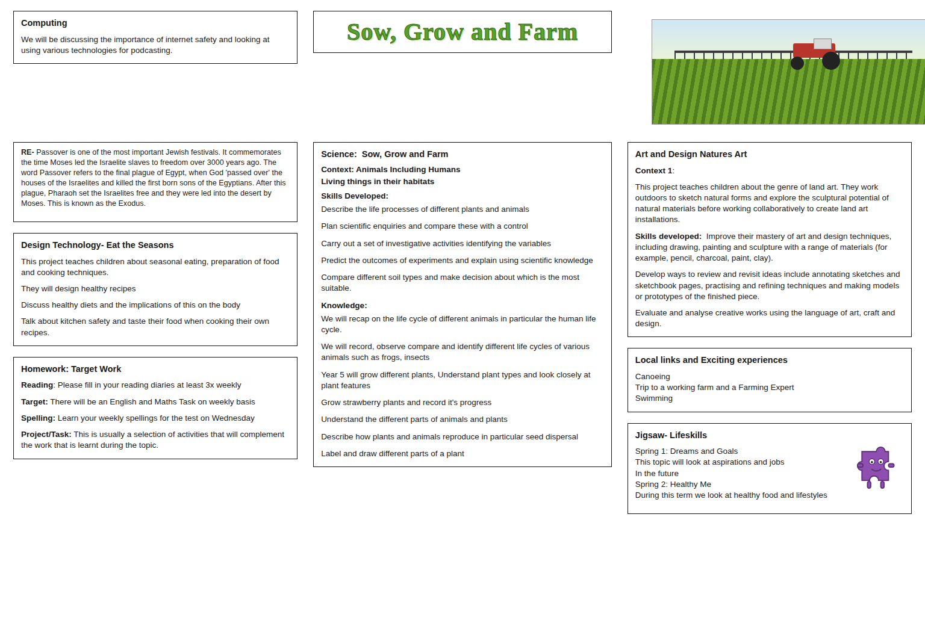Computing
We will be discussing the importance of internet safety and looking at using various technologies for podcasting.
Sow, Grow and Farm
Tractor spraying crops in a field
RE- Passover is one of the most important Jewish festivals. It commemorates the time Moses led the Israelite slaves to freedom over 3000 years ago. The word Passover refers to the final plague of Egypt, when God 'passed over' the houses of the Israelites and killed the first born sons of the Egyptians. After this plague, Pharaoh set the Israelites free and they were led into the desert by Moses. This is known as the Exodus.
RE
Design Technology- Eat the Seasons
This project teaches children about seasonal eating, preparation of food and cooking techniques.
They will design healthy recipes
Discuss healthy diets and the implications of this on the body
Talk about kitchen safety and taste their food when cooking their own recipes.
Homework: Target Work
Reading: Please fill in your reading diaries at least 3x weekly
Target: There will be an English and Maths Task on weekly basis
Spelling: Learn your weekly spellings for the test on Wednesday
Project/Task: This is usually a selection of activities that will complement the work that is learnt during the topic.
Science: Sow, Grow and Farm
Context: Animals Including Humans
Living things in their habitats
Skills Developed:
Describe the life processes of different plants and animals
Plan scientific enquiries and compare these with a control
Carry out a set of investigative activities identifying the variables
Predict the outcomes of experiments and explain using scientific knowledge
Compare different soil types and make decision about which is the most suitable.
Knowledge:
We will recap on the life cycle of different animals in particular the human life cycle.
We will record, observe compare and identify different life cycles of various animals such as frogs, insects
Year 5 will grow different plants, Understand plant types and look closely at plant features
Grow strawberry plants and record it's progress
Understand the different parts of animals and plants
Describe how plants and animals reproduce in particular seed dispersal
Label and draw different parts of a plant
Art and Design Natures Art
Context 1:
This project teaches children about the genre of land art. They work outdoors to sketch natural forms and explore the sculptural potential of natural materials before working collaboratively to create land art installations.
Skills developed: Improve their mastery of art and design techniques, including drawing, painting and sculpture with a range of materials (for example, pencil, charcoal, paint, clay).
Develop ways to review and revisit ideas include annotating sketches and sketchbook pages, practising and refining techniques and making models or prototypes of the finished piece.
Evaluate and analyse creative works using the language of art, craft and design.
Local links and Exciting experiences
Canoeing
Trip to a working farm and a Farming Expert
Swimming
Jigsaw- Lifeskills
Spring 1: Dreams and Goals
This topic will look at aspirations and jobs
In the future
Spring 2: Healthy Me
During this term we look at healthy food and lifestyles